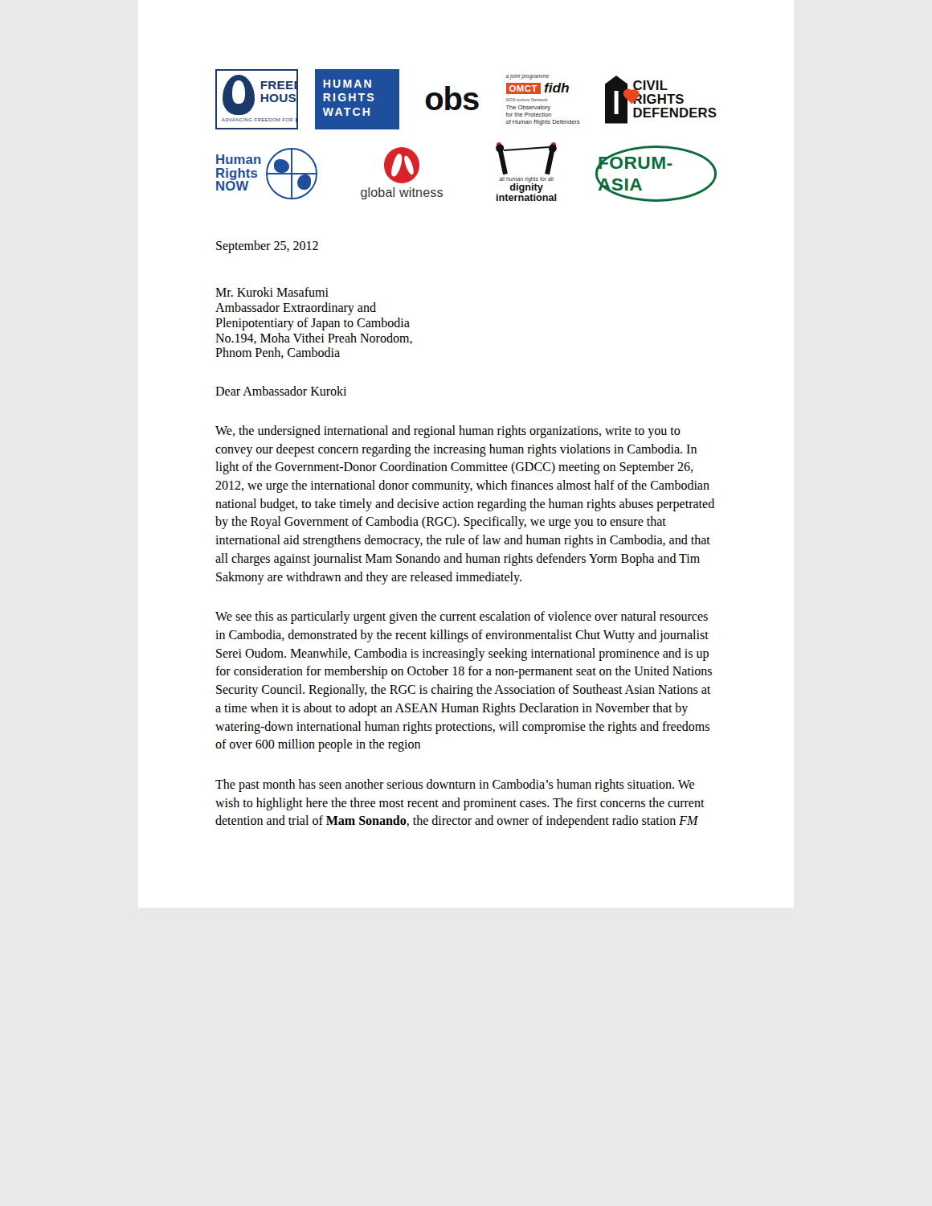FREEDOM
HOUSE
ADVANCING FREEDOM FOR 70 YEARS
HUMAN
RIGHTS
WATCH
obs
a joint programme
OMCT fidh
SOS-torture Network
The Observatory
for the Protection
of Human Rights Defenders
CIVIL
RIGHTS
DEFENDERS
Human
Rights
NOW
global witness
all human rights for all
dignity
international
FORUM-ASIA
September 25, 2012
Mr. Kuroki Masafumi
Ambassador Extraordinary and
Plenipotentiary of Japan to Cambodia
No.194, Moha Vithei Preah Norodom,
Phnom Penh, Cambodia
Dear Ambassador Kuroki
We, the undersigned international and regional human rights organizations, write to you to convey our deepest concern regarding the increasing human rights violations in Cambodia. In light of the Government-Donor Coordination Committee (GDCC) meeting on September 26, 2012, we urge the international donor community, which finances almost half of the Cambodian national budget, to take timely and decisive action regarding the human rights abuses perpetrated by the Royal Government of Cambodia (RGC). Specifically, we urge you to ensure that international aid strengthens democracy, the rule of law and human rights in Cambodia, and that all charges against journalist Mam Sonando and human rights defenders Yorm Bopha and Tim Sakmony are withdrawn and they are released immediately.
We see this as particularly urgent given the current escalation of violence over natural resources in Cambodia, demonstrated by the recent killings of environmentalist Chut Wutty and journalist Serei Oudom. Meanwhile, Cambodia is increasingly seeking international prominence and is up for consideration for membership on October 18 for a non-permanent seat on the United Nations Security Council. Regionally, the RGC is chairing the Association of Southeast Asian Nations at a time when it is about to adopt an ASEAN Human Rights Declaration in November that by watering-down international human rights protections, will compromise the rights and freedoms of over 600 million people in the region
The past month has seen another serious downturn in Cambodia’s human rights situation. We wish to highlight here the three most recent and prominent cases. The first concerns the current detention and trial of Mam Sonando, the director and owner of independent radio station FM